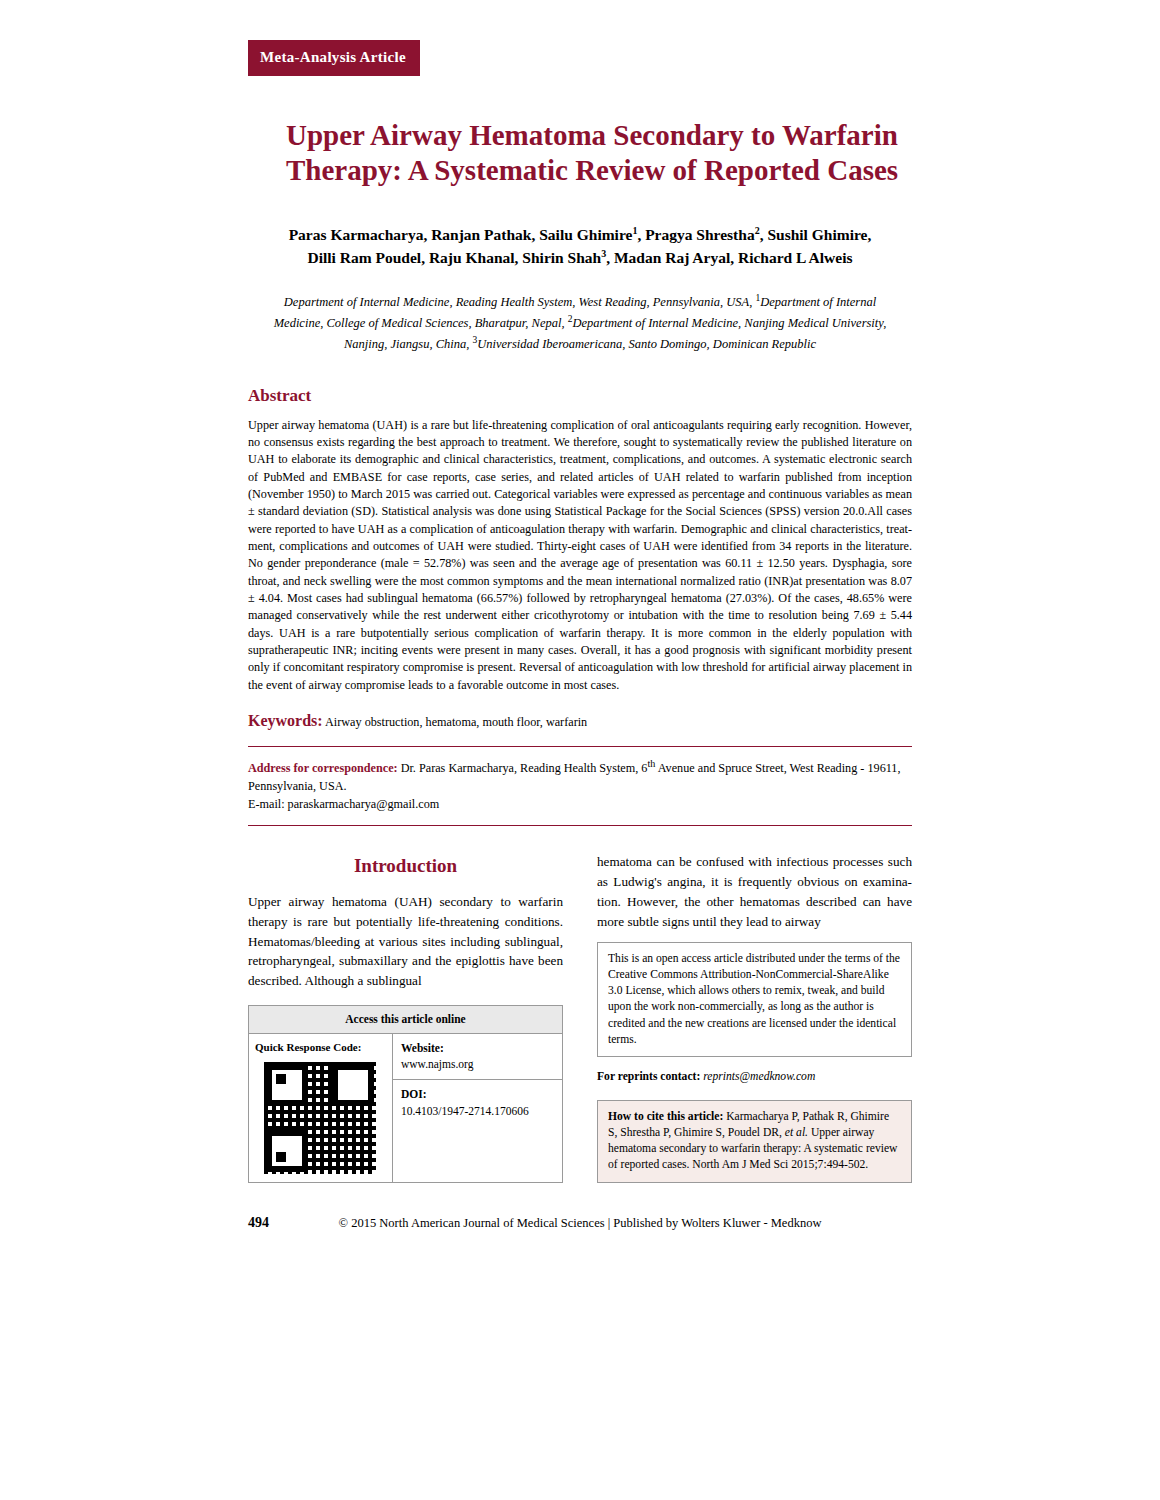Meta-Analysis Article
Upper Airway Hematoma Secondary to Warfarin Therapy: A Systematic Review of Reported Cases
Paras Karmacharya, Ranjan Pathak, Sailu Ghimire1, Pragya Shrestha2, Sushil Ghimire,
Dilli Ram Poudel, Raju Khanal, Shirin Shah3, Madan Raj Aryal, Richard L Alweis
Department of Internal Medicine, Reading Health System, West Reading, Pennsylvania, USA, 1Department of Internal Medicine, College of Medical Sciences, Bharatpur, Nepal, 2Department of Internal Medicine, Nanjing Medical University, Nanjing, Jiangsu, China, 3Universidad Iberoamericana, Santo Domingo, Dominican Republic
Abstract
Upper airway hematoma (UAH) is a rare but life-threatening complication of oral anticoagulants requiring early recognition. However, no consensus exists regarding the best approach to treatment. We therefore, sought to systematically review the published literature on UAH to elaborate its demographic and clinical characteristics, treatment, complications, and outcomes. A systematic electronic search of PubMed and EMBASE for case reports, case series, and related articles of UAH related to warfarin published from inception (November 1950) to March 2015 was carried out. Categorical variables were expressed as percentage and continuous variables as mean ± standard deviation (SD). Statistical analysis was done using Statistical Package for the Social Sciences (SPSS) version 20.0.All cases were reported to have UAH as a complication of anticoagulation therapy with warfarin. Demographic and clinical characteristics, treatment, complications and outcomes of UAH were studied. Thirty-eight cases of UAH were identified from 34 reports in the literature. No gender preponderance (male = 52.78%) was seen and the average age of presentation was 60.11 ± 12.50 years. Dysphagia, sore throat, and neck swelling were the most common symptoms and the mean international normalized ratio (INR)at presentation was 8.07 ± 4.04. Most cases had sublingual hematoma (66.57%) followed by retropharyngeal hematoma (27.03%). Of the cases, 48.65% were managed conservatively while the rest underwent either cricothyrotomy or intubation with the time to resolution being 7.69 ± 5.44 days. UAH is a rare butpotentially serious complication of warfarin therapy. It is more common in the elderly population with supratherapeutic INR; inciting events were present in many cases. Overall, it has a good prognosis with significant morbidity present only if concomitant respiratory compromise is present. Reversal of anticoagulation with low threshold for artificial airway placement in the event of airway compromise leads to a favorable outcome in most cases.
Keywords: Airway obstruction, hematoma, mouth floor, warfarin
Address for correspondence: Dr. Paras Karmacharya, Reading Health System, 6th Avenue and Spruce Street, West Reading - 19611, Pennsylvania, USA.
E-mail: paraskarmacharya@gmail.com
Introduction
Upper airway hematoma (UAH) secondary to warfarin therapy is rare but potentially life-threatening conditions. Hematomas/bleeding at various sites including sublingual, retropharyngeal, submaxillary and the epiglottis have been described. Although a sublingual
Access this article online
Quick Response Code:
Website:
www.najms.org
DOI:
10.4103/1947-2714.170606
hematoma can be confused with infectious processes such as Ludwig's angina, it is frequently obvious on examination. However, the other hematomas described can have more subtle signs until they lead to airway
This is an open access article distributed under the terms of the Creative Commons Attribution-NonCommercial-ShareAlike 3.0 License, which allows others to remix, tweak, and build upon the work non-commercially, as long as the author is credited and the new creations are licensed under the identical terms.
For reprints contact: reprints@medknow.com
How to cite this article: Karmacharya P, Pathak R, Ghimire S, Shrestha P, Ghimire S, Poudel DR, et al. Upper airway hematoma secondary to warfarin therapy: A systematic review of reported cases. North Am J Med Sci 2015;7:494-502.
494
© 2015 North American Journal of Medical Sciences | Published by Wolters Kluwer - Medknow